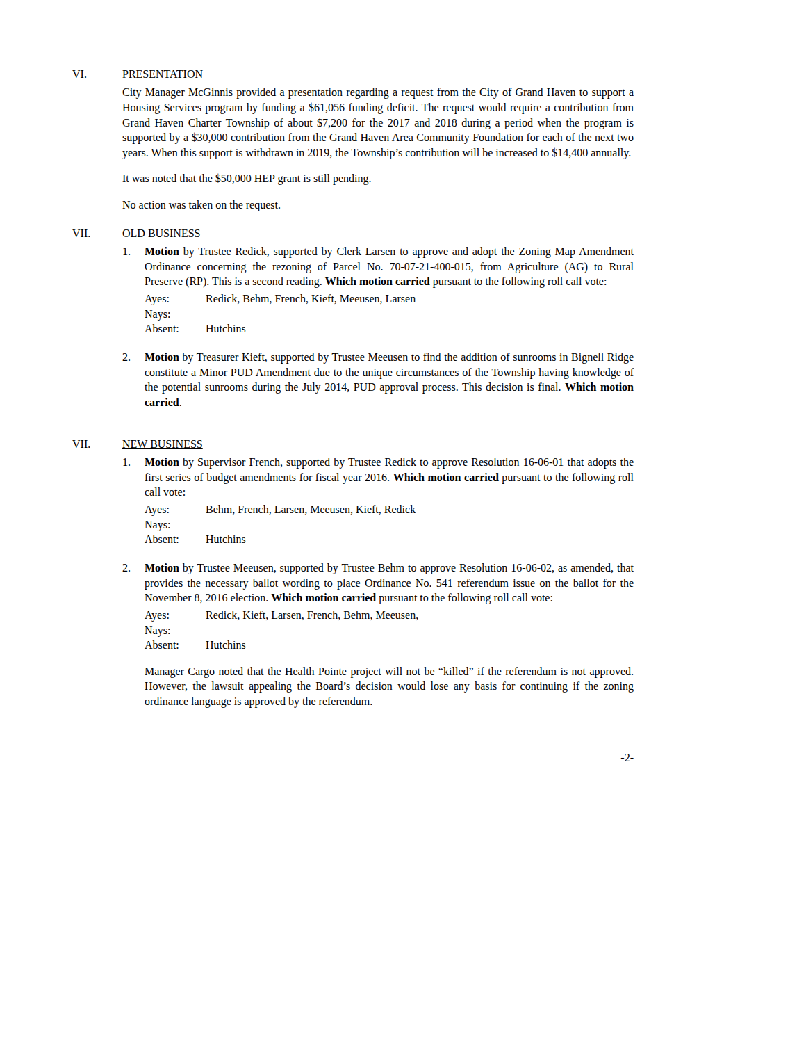VI.
PRESENTATION
City Manager McGinnis provided a presentation regarding a request from the City of Grand Haven to support a Housing Services program by funding a $61,056 funding deficit. The request would require a contribution from Grand Haven Charter Township of about $7,200 for the 2017 and 2018 during a period when the program is supported by a $30,000 contribution from the Grand Haven Area Community Foundation for each of the next two years. When this support is withdrawn in 2019, the Township’s contribution will be increased to $14,400 annually.
It was noted that the $50,000 HEP grant is still pending.
No action was taken on the request.
VII.
OLD BUSINESS
1.
Motion by Trustee Redick, supported by Clerk Larsen to approve and adopt the Zoning Map Amendment Ordinance concerning the rezoning of Parcel No. 70-07-21-400-015, from Agriculture (AG) to Rural Preserve (RP). This is a second reading. Which motion carried pursuant to the following roll call vote:
Ayes: Redick, Behm, French, Kieft, Meeusen, Larsen
Nays:
Absent: Hutchins
2.
Motion by Treasurer Kieft, supported by Trustee Meeusen to find the addition of sunrooms in Bignell Ridge constitute a Minor PUD Amendment due to the unique circumstances of the Township having knowledge of the potential sunrooms during the July 2014, PUD approval process. This decision is final. Which motion carried.
VII.
NEW BUSINESS
1.
Motion by Supervisor French, supported by Trustee Redick to approve Resolution 16-06-01 that adopts the first series of budget amendments for fiscal year 2016. Which motion carried pursuant to the following roll call vote:
Ayes: Behm, French, Larsen, Meeusen, Kieft, Redick
Nays:
Absent: Hutchins
2.
Motion by Trustee Meeusen, supported by Trustee Behm to approve Resolution 16-06-02, as amended, that provides the necessary ballot wording to place Ordinance No. 541 referendum issue on the ballot for the November 8, 2016 election. Which motion carried pursuant to the following roll call vote:
Ayes: Redick, Kieft, Larsen, French, Behm, Meeusen,
Nays:
Absent: Hutchins
Manager Cargo noted that the Health Pointe project will not be “killed” if the referendum is not approved. However, the lawsuit appealing the Board’s decision would lose any basis for continuing if the zoning ordinance language is approved by the referendum.
-2-